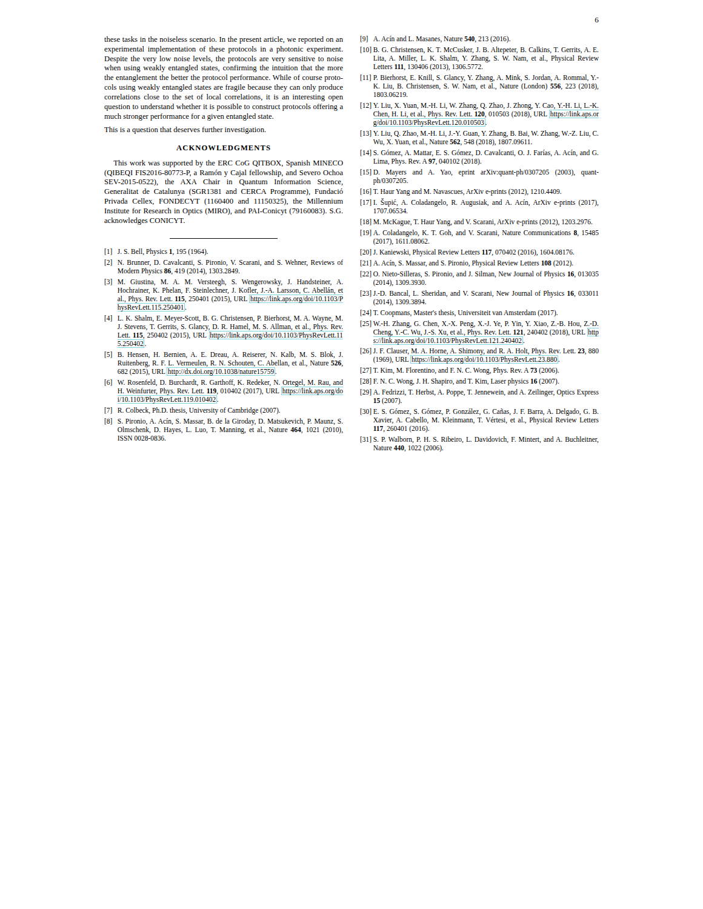6
these tasks in the noiseless scenario. In the present article, we reported on an experimental implementation of these protocols in a photonic experiment. Despite the very low noise levels, the protocols are very sensitive to noise when using weakly entangled states, confirming the intuition that the more the entanglement the better the protocol performance. While of course protocols using weakly entangled states are fragile because they can only produce correlations close to the set of local correlations, it is an interesting open question to understand whether it is possible to construct protocols offering a much stronger performance for a given entangled state.
This is a question that deserves further investigation.
Acknowledgments
This work was supported by the ERC CoG QITBOX, Spanish MINECO (QIBEQI FIS2016-80773-P, a Ramón y Cajal fellowship, and Severo Ochoa SEV-2015-0522), the AXA Chair in Quantum Information Science, Generalitat de Catalunya (SGR1381 and CERCA Programme), Fundació Privada Cellex, FONDECYT (1160400 and 11150325), the Millennium Institute for Research in Optics (MIRO), and PAI-Conicyt (79160083). S.G. acknowledges CONICYT.
J. S. Bell, Physics 1, 195 (1964).
N. Brunner, D. Cavalcanti, S. Pironio, V. Scarani, and S. Wehner, Reviews of Modern Physics 86, 419 (2014), 1303.2849.
M. Giustina, M. A. M. Versteegh, S. Wengerowsky, J. Handsteiner, A. Hochrainer, K. Phelan, F. Steinlechner, J. Kofler, J.-A. Larsson, C. Abellán, et al., Phys. Rev. Lett. 115, 250401 (2015), URL https://link.aps.org/doi/10.1103/PhysRevLett.115.250401.
L. K. Shalm, E. Meyer-Scott, B. G. Christensen, P. Bierhorst, M. A. Wayne, M. J. Stevens, T. Gerrits, S. Glancy, D. R. Hamel, M. S. Allman, et al., Phys. Rev. Lett. 115, 250402 (2015), URL https://link.aps.org/doi/10.1103/PhysRevLett.115.250402.
B. Hensen, H. Bernien, A. E. Dreau, A. Reiserer, N. Kalb, M. S. Blok, J. Ruitenberg, R. F. L. Vermeulen, R. N. Schouten, C. Abellan, et al., Nature 526, 682 (2015), URL http://dx.doi.org/10.1038/nature15759.
W. Rosenfeld, D. Burchardt, R. Garthoff, K. Redeker, N. Ortegel, M. Rau, and H. Weinfurter, Phys. Rev. Lett. 119, 010402 (2017), URL https://link.aps.org/doi/10.1103/PhysRevLett.119.010402.
R. Colbeck, Ph.D. thesis, University of Cambridge (2007).
S. Pironio, A. Acín, S. Massar, B. de la Giroday, D. Matsukevich, P. Maunz, S. Olmschenk, D. Hayes, L. Luo, T. Manning, et al., Nature 464, 1021 (2010), ISSN 0028-0836.
A. Acín and L. Masanes, Nature 540, 213 (2016).
B. G. Christensen, K. T. McCusker, J. B. Altepeter, B. Calkins, T. Gerrits, A. E. Lita, A. Miller, L. K. Shalm, Y. Zhang, S. W. Nam, et al., Physical Review Letters 111, 130406 (2013), 1306.5772.
P. Bierhorst, E. Knill, S. Glancy, Y. Zhang, A. Mink, S. Jordan, A. Rommal, Y.-K. Liu, B. Christensen, S. W. Nam, et al., Nature (London) 556, 223 (2018), 1803.06219.
Y. Liu, X. Yuan, M.-H. Li, W. Zhang, Q. Zhao, J. Zhong, Y. Cao, Y.-H. Li, L.-K. Chen, H. Li, et al., Phys. Rev. Lett. 120, 010503 (2018), URL https://link.aps.org/doi/10.1103/PhysRevLett.120.010503.
Y. Liu, Q. Zhao, M.-H. Li, J.-Y. Guan, Y. Zhang, B. Bai, W. Zhang, W.-Z. Liu, C. Wu, X. Yuan, et al., Nature 562, 548 (2018), 1807.09611.
S. Gómez, A. Mattar, E. S. Gómez, D. Cavalcanti, O. J. Farías, A. Acín, and G. Lima, Phys. Rev. A 97, 040102 (2018).
D. Mayers and A. Yao, eprint arXiv:quant-ph/0307205 (2003), quant-ph/0307205.
T. Haur Yang and M. Navascues, ArXiv e-prints (2012), 1210.4409.
I. Šupić, A. Coladangelo, R. Augusiak, and A. Acín, ArXiv e-prints (2017), 1707.06534.
M. McKague, T. Haur Yang, and V. Scarani, ArXiv e-prints (2012), 1203.2976.
A. Coladangelo, K. T. Goh, and V. Scarani, Nature Communications 8, 15485 (2017), 1611.08062.
J. Kaniewski, Physical Review Letters 117, 070402 (2016), 1604.08176.
A. Acín, S. Massar, and S. Pironio, Physical Review Letters 108 (2012).
O. Nieto-Silleras, S. Pironio, and J. Silman, New Journal of Physics 16, 013035 (2014), 1309.3930.
J.-D. Bancal, L. Sheridan, and V. Scarani, New Journal of Physics 16, 033011 (2014), 1309.3894.
T. Coopmans, Master's thesis, Universiteit van Amsterdam (2017).
W.-H. Zhang, G. Chen, X.-X. Peng, X.-J. Ye, P. Yin, Y. Xiao, Z.-B. Hou, Z.-D. Cheng, Y.-C. Wu, J.-S. Xu, et al., Phys. Rev. Lett. 121, 240402 (2018), URL https://link.aps.org/doi/10.1103/PhysRevLett.121.240402.
J. F. Clauser, M. A. Horne, A. Shimony, and R. A. Holt, Phys. Rev. Lett. 23, 880 (1969), URL https://link.aps.org/doi/10.1103/PhysRevLett.23.880.
T. Kim, M. Florentino, and F. N. C. Wong, Phys. Rev. A 73 (2006).
F. N. C. Wong, J. H. Shapiro, and T. Kim, Laser physics 16 (2007).
A. Fedrizzi, T. Herbst, A. Poppe, T. Jennewein, and A. Zeilinger, Optics Express 15 (2007).
E. S. Gómez, S. Gómez, P. González, G. Cañas, J. F. Barra, A. Delgado, G. B. Xavier, A. Cabello, M. Kleinmann, T. Vértesi, et al., Physical Review Letters 117, 260401 (2016).
S. P. Walborn, P. H. S. Ribeiro, L. Davidovich, F. Mintert, and A. Buchleitner, Nature 440, 1022 (2006).